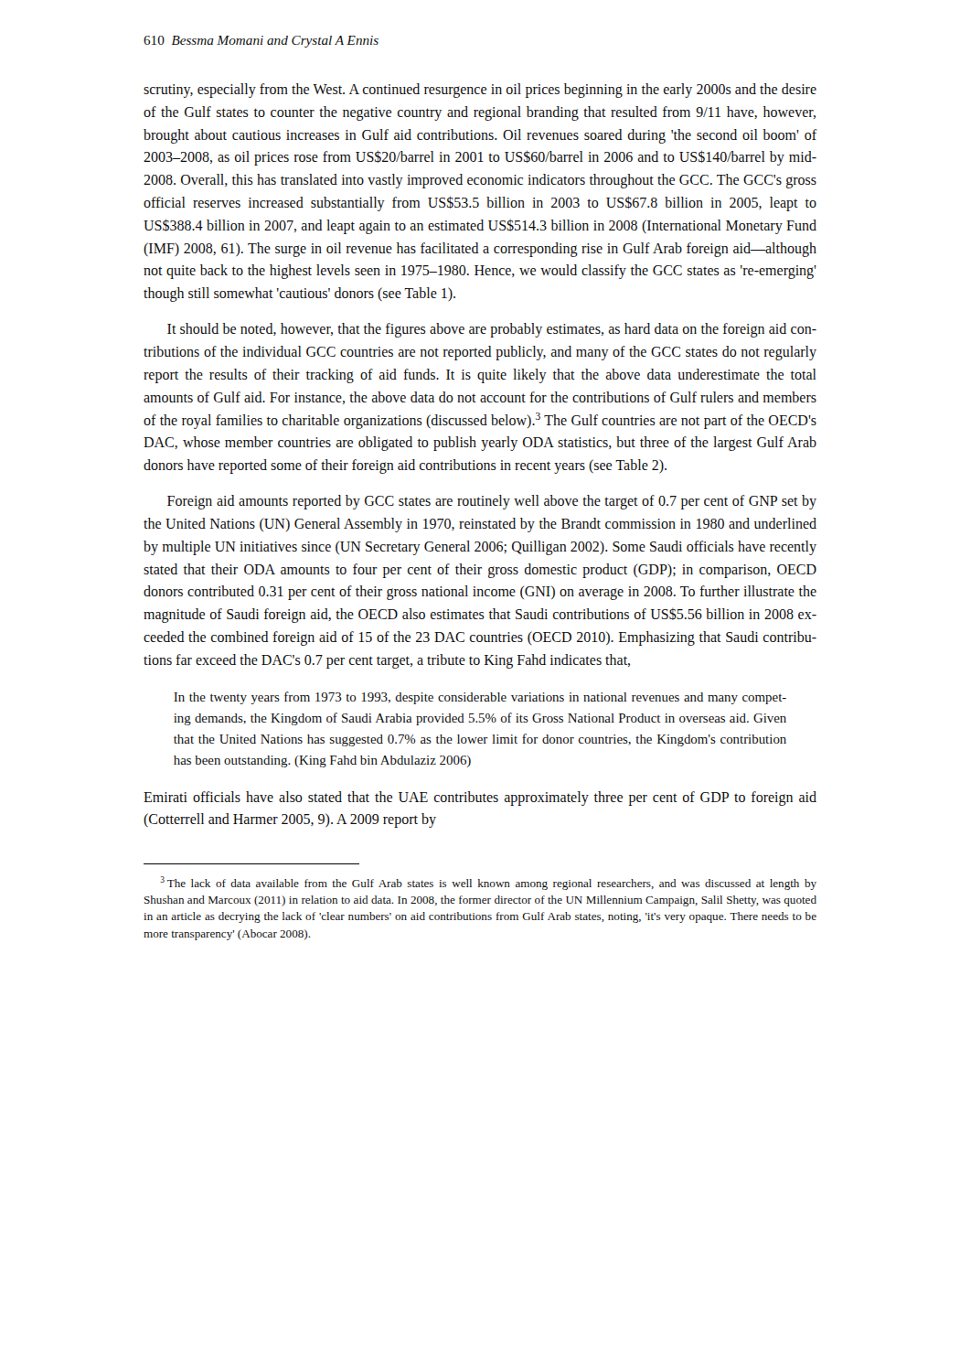610 Bessma Momani and Crystal A Ennis
scrutiny, especially from the West. A continued resurgence in oil prices beginning in the early 2000s and the desire of the Gulf states to counter the negative country and regional branding that resulted from 9/11 have, however, brought about cautious increases in Gulf aid contributions. Oil revenues soared during 'the second oil boom' of 2003–2008, as oil prices rose from US$20/barrel in 2001 to US$60/barrel in 2006 and to US$140/barrel by mid-2008. Overall, this has translated into vastly improved economic indicators throughout the GCC. The GCC's gross official reserves increased substantially from US$53.5 billion in 2003 to US$67.8 billion in 2005, leapt to US$388.4 billion in 2007, and leapt again to an estimated US$514.3 billion in 2008 (International Monetary Fund (IMF) 2008, 61). The surge in oil revenue has facilitated a corresponding rise in Gulf Arab foreign aid—although not quite back to the highest levels seen in 1975–1980. Hence, we would classify the GCC states as 're-emerging' though still somewhat 'cautious' donors (see Table 1).
It should be noted, however, that the figures above are probably estimates, as hard data on the foreign aid contributions of the individual GCC countries are not reported publicly, and many of the GCC states do not regularly report the results of their tracking of aid funds. It is quite likely that the above data underestimate the total amounts of Gulf aid. For instance, the above data do not account for the contributions of Gulf rulers and members of the royal families to charitable organizations (discussed below).3 The Gulf countries are not part of the OECD's DAC, whose member countries are obligated to publish yearly ODA statistics, but three of the largest Gulf Arab donors have reported some of their foreign aid contributions in recent years (see Table 2).
Foreign aid amounts reported by GCC states are routinely well above the target of 0.7 per cent of GNP set by the United Nations (UN) General Assembly in 1970, reinstated by the Brandt commission in 1980 and underlined by multiple UN initiatives since (UN Secretary General 2006; Quilligan 2002). Some Saudi officials have recently stated that their ODA amounts to four per cent of their gross domestic product (GDP); in comparison, OECD donors contributed 0.31 per cent of their gross national income (GNI) on average in 2008. To further illustrate the magnitude of Saudi foreign aid, the OECD also estimates that Saudi contributions of US$5.56 billion in 2008 exceeded the combined foreign aid of 15 of the 23 DAC countries (OECD 2010). Emphasizing that Saudi contributions far exceed the DAC's 0.7 per cent target, a tribute to King Fahd indicates that,
In the twenty years from 1973 to 1993, despite considerable variations in national revenues and many competing demands, the Kingdom of Saudi Arabia provided 5.5% of its Gross National Product in overseas aid. Given that the United Nations has suggested 0.7% as the lower limit for donor countries, the Kingdom's contribution has been outstanding. (King Fahd bin Abdulaziz 2006)
Emirati officials have also stated that the UAE contributes approximately three per cent of GDP to foreign aid (Cotterrell and Harmer 2005, 9). A 2009 report by
3 The lack of data available from the Gulf Arab states is well known among regional researchers, and was discussed at length by Shushan and Marcoux (2011) in relation to aid data. In 2008, the former director of the UN Millennium Campaign, Salil Shetty, was quoted in an article as decrying the lack of 'clear numbers' on aid contributions from Gulf Arab states, noting, 'it's very opaque. There needs to be more transparency' (Abocar 2008).